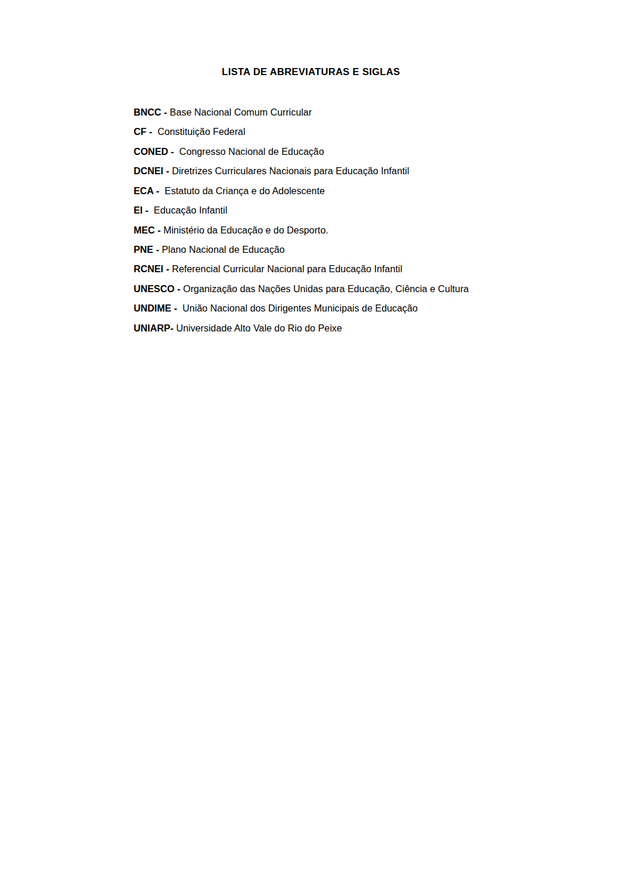LISTA DE ABREVIATURAS E SIGLAS
BNCC -
Base Nacional Comum Curricular
CF -
Constituição Federal
CONED -
Congresso Nacional de Educação
DCNEI -
Diretrizes Curriculares Nacionais para Educação Infantil
ECA -
Estatuto da Criança e do Adolescente
EI -
Educação Infantil
MEC -
Ministério da Educação e do Desporto.
PNE -
Plano Nacional de Educação
RCNEI -
Referencial Curricular Nacional para Educação Infantil
UNESCO -
Organização das Nações Unidas para Educação, Ciência e Cultura
UNDIME -
União Nacional dos Dirigentes Municipais de Educação
UNIARP-
Universidade Alto Vale do Rio do Peixe